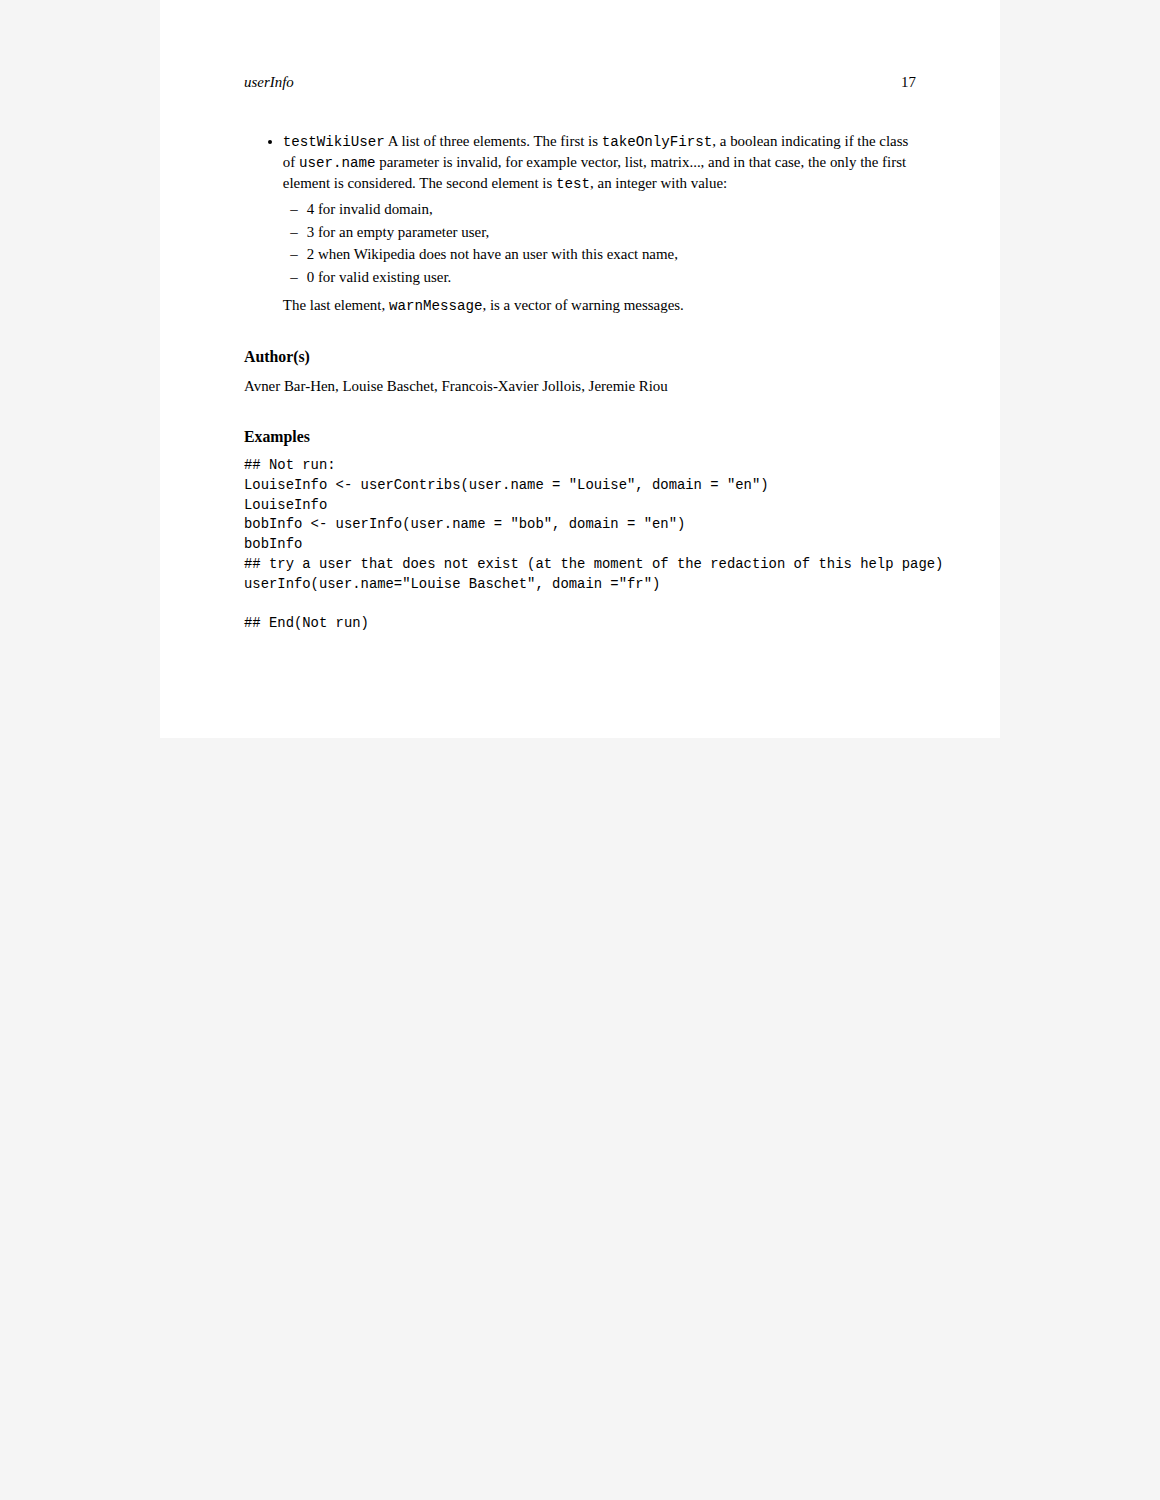userInfo 17
testWikiUser A list of three elements. The first is takeOnlyFirst, a boolean indicating if the class of user.name parameter is invalid, for example vector, list, matrix..., and in that case, the only the first element is considered. The second element is test, an integer with value:
4 for invalid domain,
3 for an empty parameter user,
2 when Wikipedia does not have an user with this exact name,
0 for valid existing user.
The last element, warnMessage, is a vector of warning messages.
Author(s)
Avner Bar-Hen, Louise Baschet, Francois-Xavier Jollois, Jeremie Riou
Examples
## Not run: 
LouiseInfo <- userContribs(user.name = "Louise", domain = "en")
LouiseInfo
bobInfo <- userInfo(user.name = "bob", domain = "en")
bobInfo
## try a user that does not exist (at the moment of the redaction of this help page)
userInfo(user.name="Louise Baschet", domain ="fr")

## End(Not run)